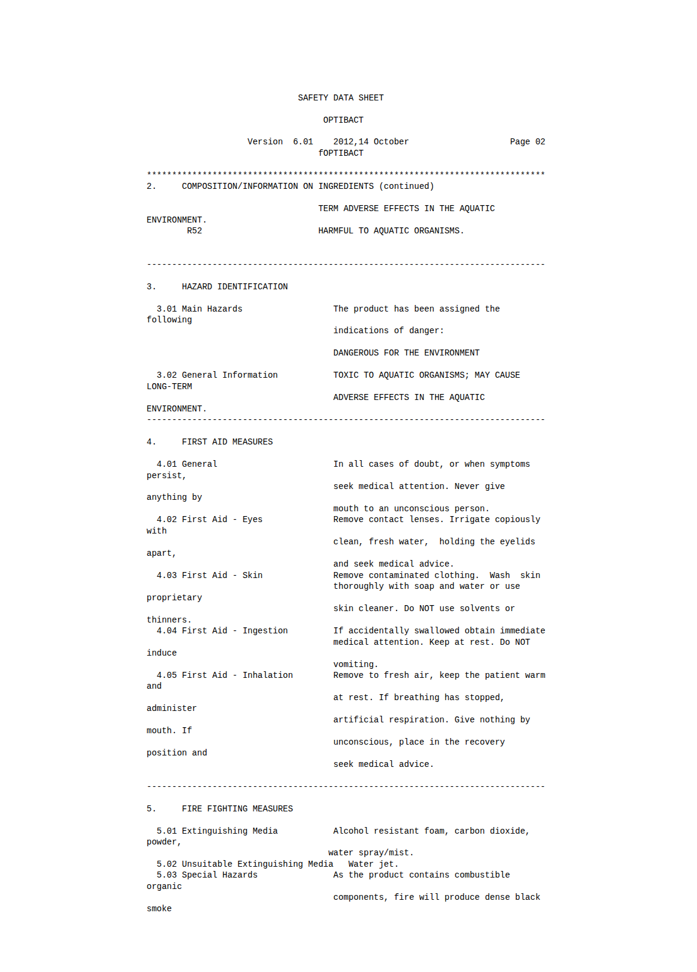SAFETY DATA SHEET

                                   OPTIBACT

                    Version  6.01    2012,14 October                    Page 02
                                  fOPTIBACT

*******************************************************************************
2.     COMPOSITION/INFORMATION ON INGREDIENTS (continued)

                                  TERM ADVERSE EFFECTS IN THE AQUATIC ENVIRONMENT.
        R52                       HARMFUL TO AQUATIC ORGANISMS.


-------------------------------------------------------------------------------

3.     HAZARD IDENTIFICATION

  3.01 Main Hazards                  The product has been assigned the following
                                     indications of danger:

                                     DANGEROUS FOR THE ENVIRONMENT

  3.02 General Information           TOXIC TO AQUATIC ORGANISMS; MAY CAUSE LONG-TERM
                                     ADVERSE EFFECTS IN THE AQUATIC ENVIRONMENT.
-------------------------------------------------------------------------------

4.     FIRST AID MEASURES

  4.01 General                       In all cases of doubt, or when symptoms persist,
                                     seek medical attention. Never give anything by
                                     mouth to an unconscious person.
  4.02 First Aid - Eyes              Remove contact lenses. Irrigate copiously with
                                     clean, fresh water,  holding the eyelids apart,
                                     and seek medical advice.
  4.03 First Aid - Skin              Remove contaminated clothing.  Wash  skin
                                     thoroughly with soap and water or use proprietary
                                     skin cleaner. Do NOT use solvents or thinners.
  4.04 First Aid - Ingestion         If accidentally swallowed obtain immediate
                                     medical attention. Keep at rest. Do NOT induce
                                     vomiting.
  4.05 First Aid - Inhalation        Remove to fresh air, keep the patient warm and
                                     at rest. If breathing has stopped, administer
                                     artificial respiration. Give nothing by mouth. If
                                     unconscious, place in the recovery position and
                                     seek medical advice.

-------------------------------------------------------------------------------

5.     FIRE FIGHTING MEASURES

  5.01 Extinguishing Media           Alcohol resistant foam, carbon dioxide, powder,
                                    water spray/mist.
  5.02 Unsuitable Extinguishing Media   Water jet.
  5.03 Special Hazards               As the product contains combustible organic
                                     components, fire will produce dense black smoke